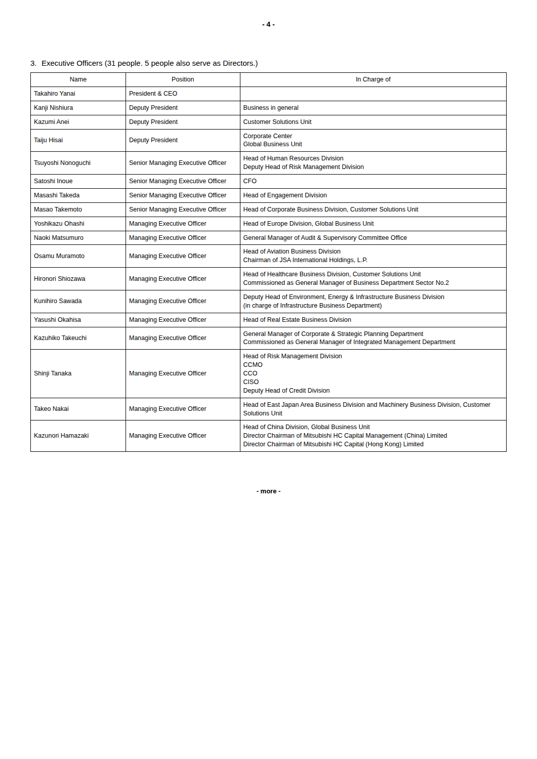- 4 -
3. Executive Officers (31 people. 5 people also serve as Directors.)
| Name | Position | In Charge of |
| --- | --- | --- |
| Takahiro Yanai | President & CEO | |
| Kanji Nishiura | Deputy President | Business in general |
| Kazumi Anei | Deputy President | Customer Solutions Unit |
| Taiju Hisai | Deputy President | Corporate Center Global Business Unit |
| Tsuyoshi Nonoguchi | Senior Managing Executive Officer | Head of Human Resources Division Deputy Head of Risk Management Division |
| Satoshi Inoue | Senior Managing Executive Officer | CFO |
| Masashi Takeda | Senior Managing Executive Officer | Head of Engagement Division |
| Masao Takemoto | Senior Managing Executive Officer | Head of Corporate Business Division, Customer Solutions Unit |
| Yoshikazu Ohashi | Managing Executive Officer | Head of Europe Division, Global Business Unit |
| Naoki Matsumuro | Managing Executive Officer | General Manager of Audit & Supervisory Committee Office |
| Osamu Muramoto | Managing Executive Officer | Head of Aviation Business Division Chairman of JSA International Holdings, L.P. |
| Hironori Shiozawa | Managing Executive Officer | Head of Healthcare Business Division, Customer Solutions Unit Commissioned as General Manager of Business Department Sector No.2 |
| Kunihiro Sawada | Managing Executive Officer | Deputy Head of Environment, Energy & Infrastructure Business Division (in charge of Infrastructure Business Department) |
| Yasushi Okahisa | Managing Executive Officer | Head of Real Estate Business Division |
| Kazuhiko Takeuchi | Managing Executive Officer | General Manager of Corporate & Strategic Planning Department Commissioned as General Manager of Integrated Management Department |
| Shinji Tanaka | Managing Executive Officer | Head of Risk Management Division CCMO CCO CISO Deputy Head of Credit Division |
| Takeo Nakai | Managing Executive Officer | Head of East Japan Area Business Division and Machinery Business Division, Customer Solutions Unit |
| Kazunori Hamazaki | Managing Executive Officer | Head of China Division, Global Business Unit Director Chairman of Mitsubishi HC Capital Management (China) Limited Director Chairman of Mitsubishi HC Capital (Hong Kong) Limited |
- more -